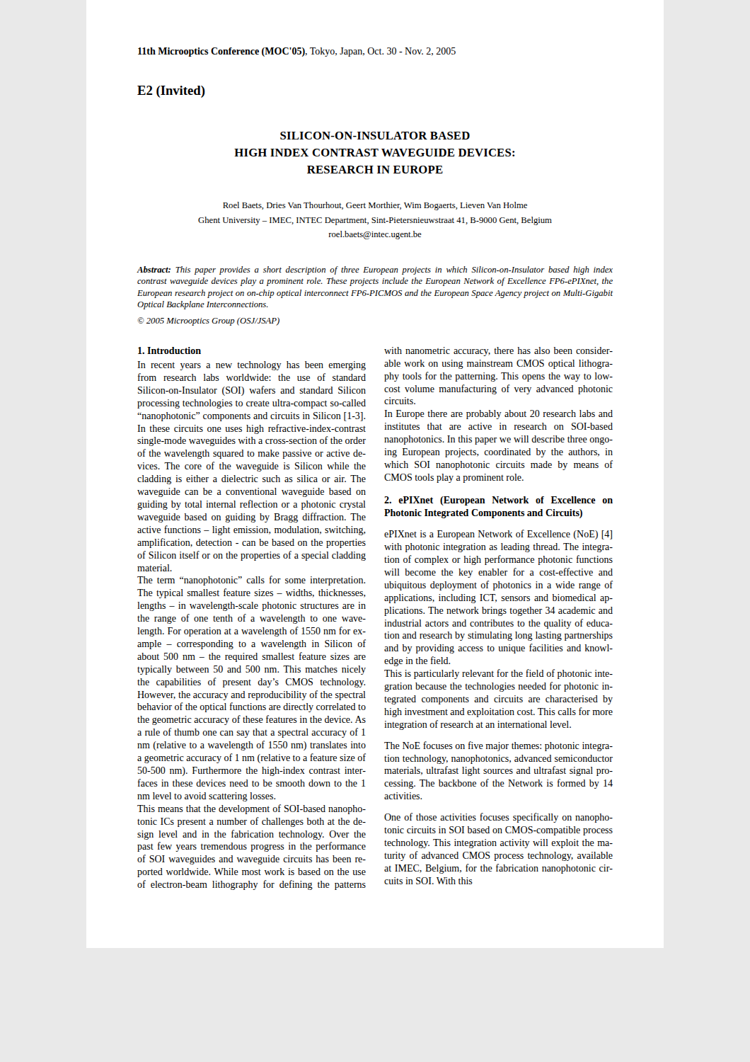11th Microoptics Conference (MOC'05), Tokyo, Japan, Oct. 30 - Nov. 2, 2005
E2 (Invited)
SILICON-ON-INSULATOR BASED
HIGH INDEX CONTRAST WAVEGUIDE DEVICES:
RESEARCH IN EUROPE
Roel Baets, Dries Van Thourhout, Geert Morthier, Wim Bogaerts, Lieven Van Holme
Ghent University – IMEC, INTEC Department, Sint-Pietersnieuwstraat 41, B-9000 Gent, Belgium
roel.baets@intec.ugent.be
Abstract: This paper provides a short description of three European projects in which Silicon-on-Insulator based high index contrast waveguide devices play a prominent role. These projects include the European Network of Excellence FP6-ePIXnet, the European research project on on-chip optical interconnect FP6-PICMOS and the European Space Agency project on Multi-Gigabit Optical Backplane Interconnections.
© 2005 Microoptics Group (OSJ/JSAP)
1. Introduction
In recent years a new technology has been emerging from research labs worldwide: the use of standard Silicon-on-Insulator (SOI) wafers and standard Silicon processing technologies to create ultra-compact so-called “nanophotonic” components and circuits in Silicon [1-3]. In these circuits one uses high refractive-index-contrast single-mode waveguides with a cross-section of the order of the wavelength squared to make passive or active devices. The core of the waveguide is Silicon while the cladding is either a dielectric such as silica or air. The waveguide can be a conventional waveguide based on guiding by total internal reflection or a photonic crystal waveguide based on guiding by Bragg diffraction. The active functions – light emission, modulation, switching, amplification, detection - can be based on the properties of Silicon itself or on the properties of a special cladding material.
The term “nanophotonic” calls for some interpretation. The typical smallest feature sizes – widths, thicknesses, lengths – in wavelength-scale photonic structures are in the range of one tenth of a wavelength to one wavelength. For operation at a wavelength of 1550 nm for example – corresponding to a wavelength in Silicon of about 500 nm – the required smallest feature sizes are typically between 50 and 500 nm. This matches nicely the capabilities of present day’s CMOS technology. However, the accuracy and reproducibility of the spectral behavior of the optical functions are directly correlated to the geometric accuracy of these features in the device. As a rule of thumb one can say that a spectral accuracy of 1 nm (relative to a wavelength of 1550 nm) translates into a geometric accuracy of 1 nm (relative to a feature size of 50-500 nm). Furthermore the high-index contrast interfaces in these devices need to be smooth down to the 1 nm level to avoid scattering losses.
This means that the development of SOI-based nanophotonic ICs present a number of challenges both at the design level and in the fabrication technology. Over the past few years tremendous progress in the performance of SOI waveguides and waveguide circuits has been reported worldwide. While most work is based on the use of electron-beam lithography for defining the patterns with nanometric accuracy, there has also been considerable work on using mainstream CMOS optical lithography tools for the patterning. This opens the way to low-cost volume manufacturing of very advanced photonic circuits.
In Europe there are probably about 20 research labs and institutes that are active in research on SOI-based nanophotonics. In this paper we will describe three ongoing European projects, coordinated by the authors, in which SOI nanophotonic circuits made by means of CMOS tools play a prominent role.
2. ePIXnet (European Network of Excellence on Photonic Integrated Components and Circuits)
ePIXnet is a European Network of Excellence (NoE) [4] with photonic integration as leading thread. The integration of complex or high performance photonic functions will become the key enabler for a cost-effective and ubiquitous deployment of photonics in a wide range of applications, including ICT, sensors and biomedical applications. The network brings together 34 academic and industrial actors and contributes to the quality of education and research by stimulating long lasting partnerships and by providing access to unique facilities and knowledge in the field.
This is particularly relevant for the field of photonic integration because the technologies needed for photonic integrated components and circuits are characterised by high investment and exploitation cost. This calls for more integration of research at an international level.
The NoE focuses on five major themes: photonic integration technology, nanophotonics, advanced semiconductor materials, ultrafast light sources and ultrafast signal processing. The backbone of the Network is formed by 14 activities.
One of those activities focuses specifically on nanophotonic circuits in SOI based on CMOS-compatible process technology. This integration activity will exploit the maturity of advanced CMOS process technology, available at IMEC, Belgium, for the fabrication nanophotonic circuits in SOI. With this